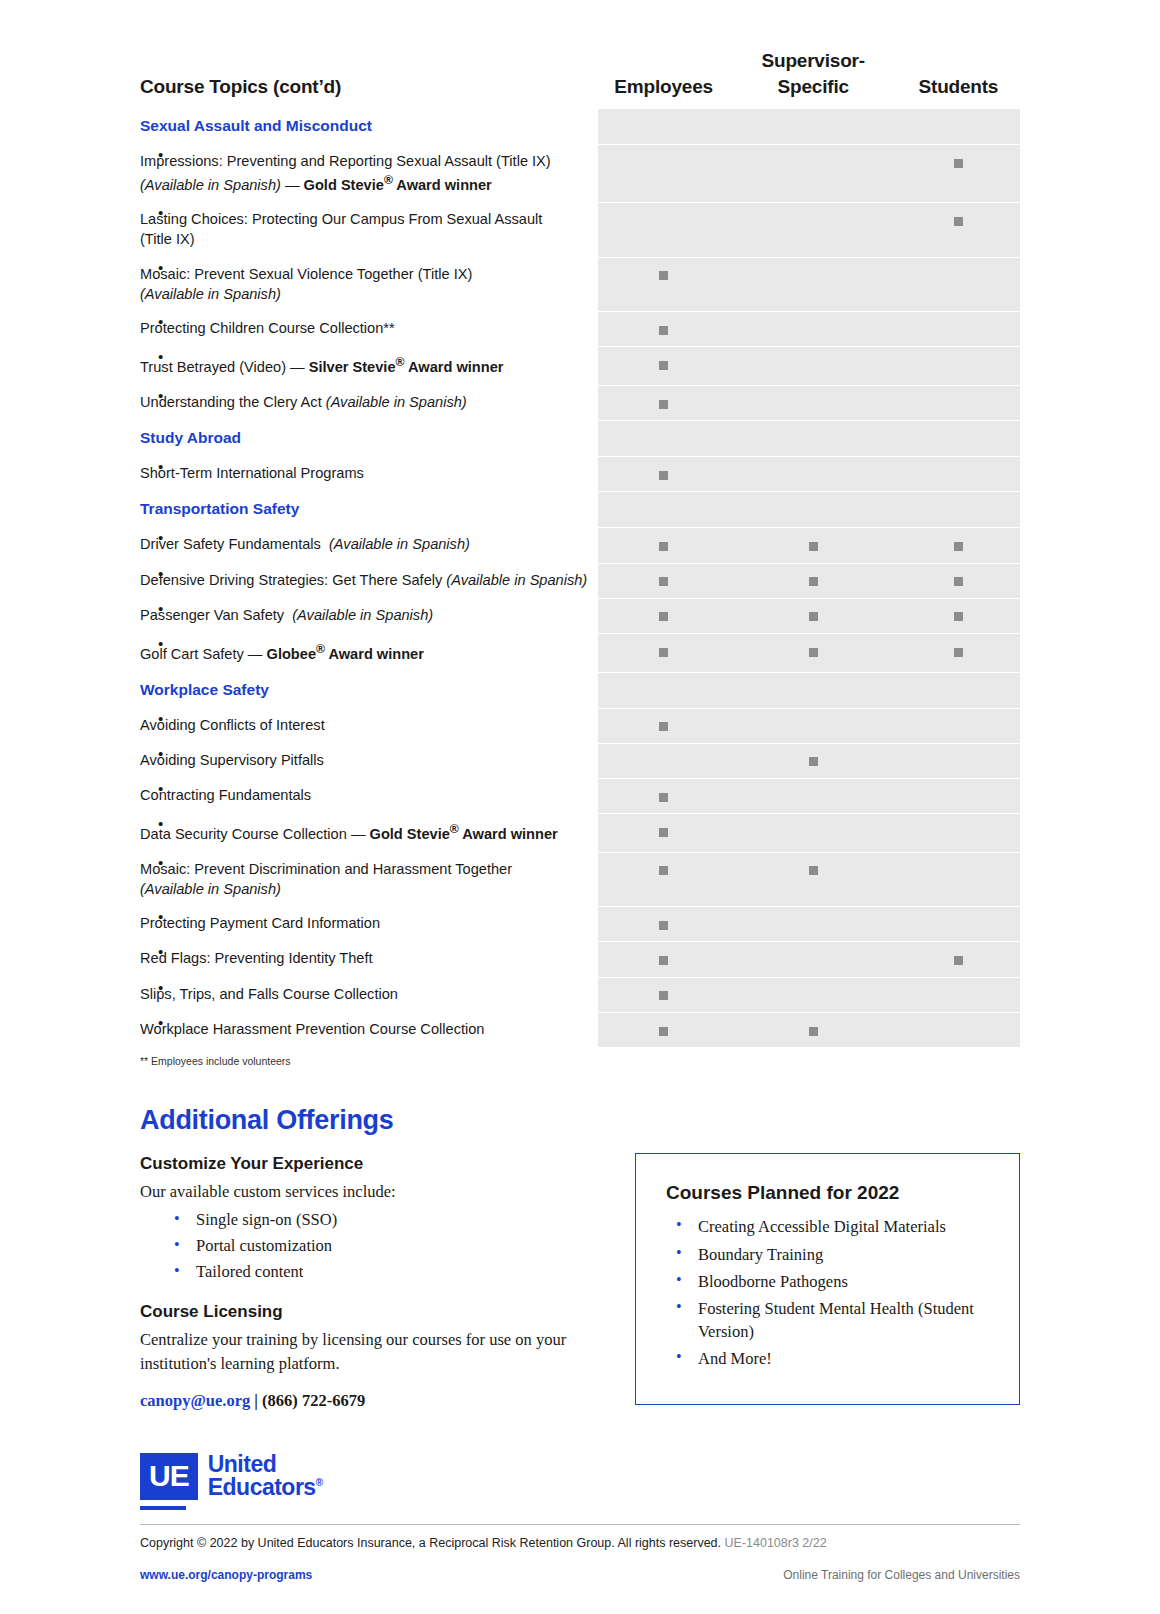| Course Topics (cont’d) | Employees | Supervisor-Specific | Students |
| --- | --- | --- | --- |
| Sexual Assault and Misconduct | | | |
| Impressions: Preventing and Reporting Sexual Assault (Title IX) (Available in Spanish) — Gold Stevie ® Award winner | | | |
| Lasting Choices: Protecting Our Campus From Sexual Assault (Title IX) | | | |
| Mosaic: Prevent Sexual Violence Together (Title IX) (Available in Spanish) | | | |
| Protecting Children Course Collection** | | | |
| Trust Betrayed (Video) — Silver Stevie ® Award winner | | | |
| Understanding the Clery Act (Available in Spanish) | | | |
| Study Abroad | | | |
| Short-Term International Programs | | | |
| Transportation Safety | | | |
| Driver Safety Fundamentals (Available in Spanish) | | | |
| Defensive Driving Strategies: Get There Safely (Available in Spanish) | | | |
| Passenger Van Safety (Available in Spanish) | | | |
| Golf Cart Safety — Globee ® Award winner | | | |
| Workplace Safety | | | |
| Avoiding Conflicts of Interest | | | |
| Avoiding Supervisory Pitfalls | | | |
| Contracting Fundamentals | | | |
| Data Security Course Collection — Gold Stevie ® Award winner | | | |
| Mosaic: Prevent Discrimination and Harassment Together (Available in Spanish) | | | |
| Protecting Payment Card Information | | | |
| Red Flags: Preventing Identity Theft | | | |
| Slips, Trips, and Falls Course Collection | | | |
| Workplace Harassment Prevention Course Collection | | | |
** Employees include volunteers
Additional Offerings
Customize Your Experience
Our available custom services include:
Single sign-on (SSO)
Portal customization
Tailored content
Course Licensing
Centralize your training by licensing our courses for use on your institution's learning platform.
canopy@ue.org | (866) 722-6679
Courses Planned for 2022
Creating Accessible Digital Materials
Boundary Training
Bloodborne Pathogens
Fostering Student Mental Health (Student Version)
And More!
UE
United
Educators®
Copyright © 2022 by United Educators Insurance, a Reciprocal Risk Retention Group. All rights reserved. UE-140108r3 2/22
www.ue.org/canopy-programs
Online Training for Colleges and Universities